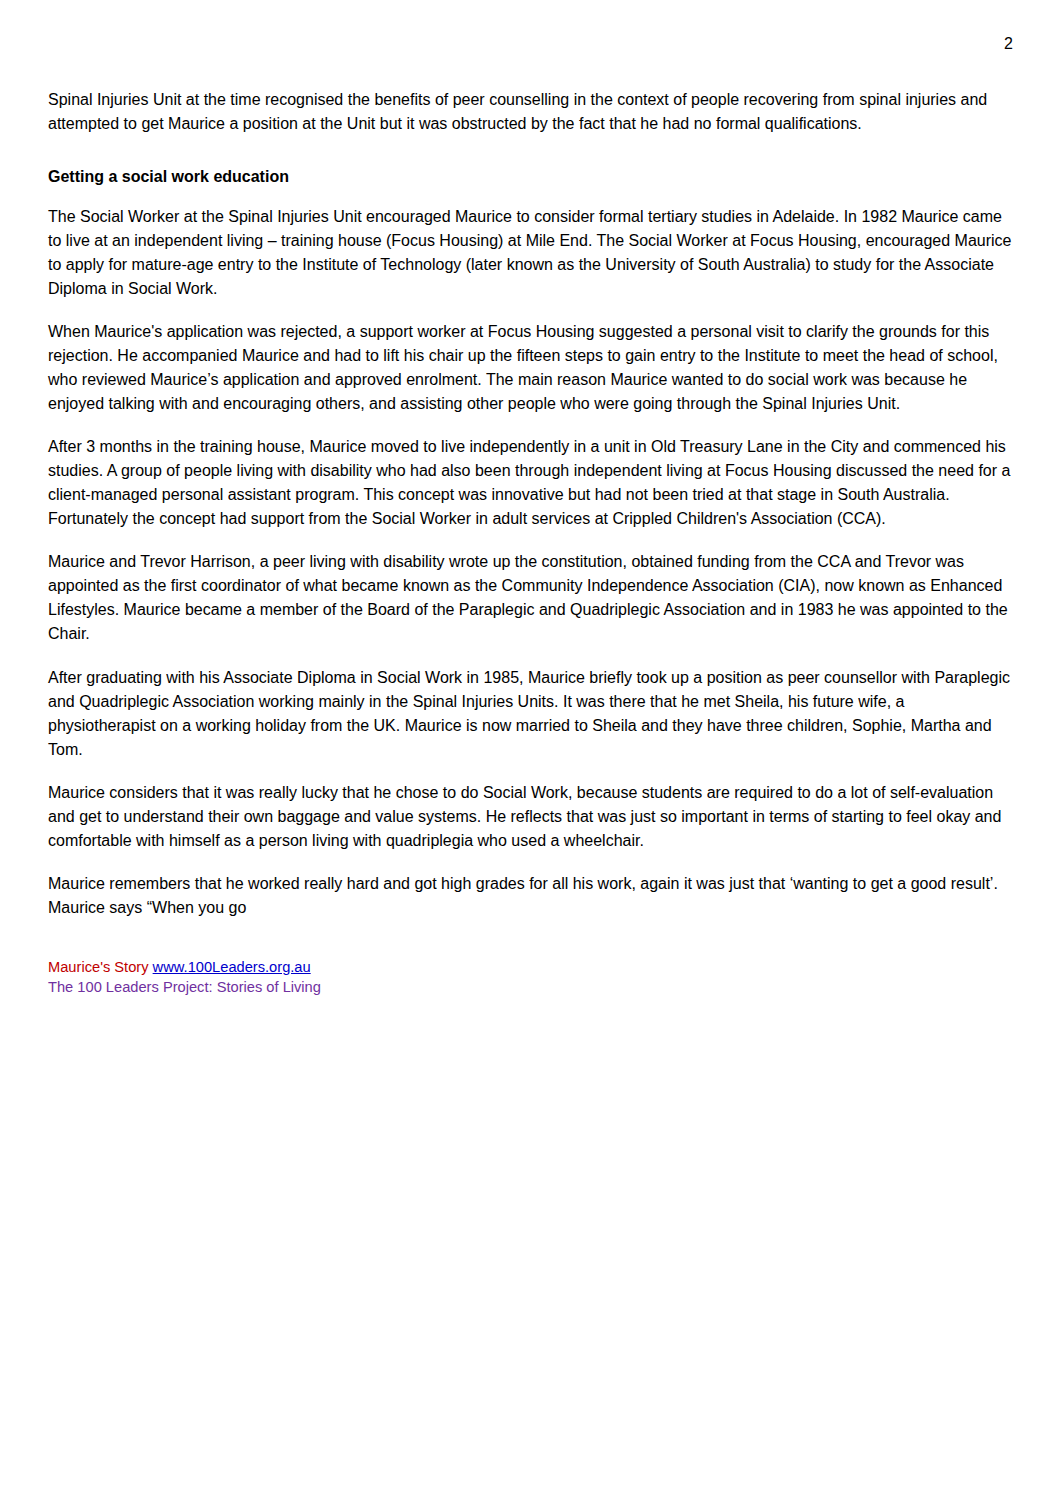2
Spinal Injuries Unit at the time recognised the benefits of peer counselling in the context of people recovering from spinal injuries and attempted to get Maurice a position at the Unit but it was obstructed by the fact that he had no formal qualifications.
Getting a social work education
The Social Worker at the Spinal Injuries Unit encouraged Maurice to consider formal tertiary studies in Adelaide. In 1982 Maurice came to live at an independent living – training house (Focus Housing) at Mile End. The Social Worker at Focus Housing, encouraged Maurice to apply for mature-age entry to the Institute of Technology (later known as the University of South Australia) to study for the Associate Diploma in Social Work.
When Maurice's application was rejected, a support worker at Focus Housing suggested a personal visit to clarify the grounds for this rejection. He accompanied Maurice and had to lift his chair up the fifteen steps to gain entry to the Institute to meet the head of school, who reviewed Maurice’s application and approved enrolment. The main reason Maurice wanted to do social work was because he enjoyed talking with and encouraging others, and assisting other people who were going through the Spinal Injuries Unit.
After 3 months in the training house, Maurice moved to live independently in a unit in Old Treasury Lane in the City and commenced his studies. A group of people living with disability who had also been through independent living at Focus Housing discussed the need for a client-managed personal assistant program. This concept was innovative but had not been tried at that stage in South Australia. Fortunately the concept had support from the Social Worker in adult services at Crippled Children's Association (CCA).
Maurice and Trevor Harrison, a peer living with disability wrote up the constitution, obtained funding from the CCA and Trevor was appointed as the first coordinator of what became known as the Community Independence Association (CIA), now known as Enhanced Lifestyles. Maurice became a member of the Board of the Paraplegic and Quadriplegic Association and in 1983 he was appointed to the Chair.
After graduating with his Associate Diploma in Social Work in 1985, Maurice briefly took up a position as peer counsellor with Paraplegic and Quadriplegic Association working mainly in the Spinal Injuries Units. It was there that he met Sheila, his future wife, a physiotherapist on a working holiday from the UK. Maurice is now married to Sheila and they have three children, Sophie, Martha and Tom.
Maurice considers that it was really lucky that he chose to do Social Work, because students are required to do a lot of self-evaluation and get to understand their own baggage and value systems. He reflects that was just so important in terms of starting to feel okay and comfortable with himself as a person living with quadriplegia who used a wheelchair.
Maurice remembers that he worked really hard and got high grades for all his work, again it was just that ‘wanting to get a good result’. Maurice says “When you go
Maurice's Story www.100Leaders.org.au
The 100 Leaders Project: Stories of Living